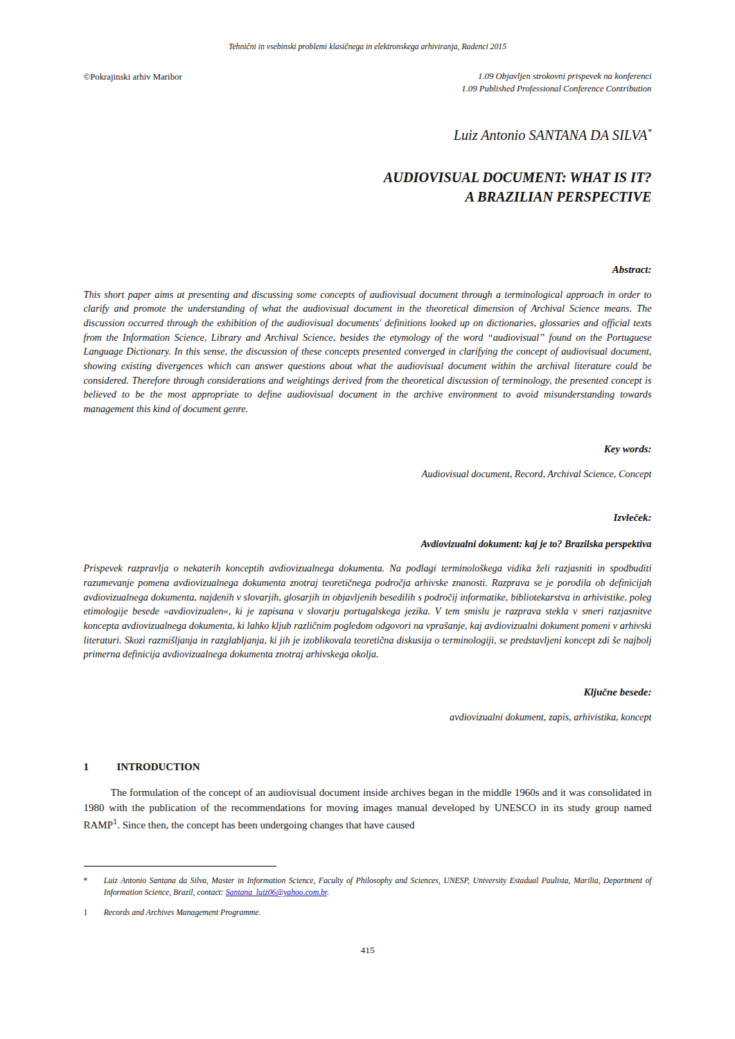Tehnični in vsebinski problemi klasičnega in elektronskega arhiviranja, Radenci 2015
©Pokrajinski arhiv Maribor
1.09 Objavljen strokovni prispevek na konferenci
1.09 Published Professional Conference Contribution
Luiz Antonio SANTANA DA SILVA*
AUDIOVISUAL DOCUMENT: WHAT IS IT?
A BRAZILIAN PERSPECTIVE
Abstract:
This short paper aims at presenting and discussing some concepts of audiovisual document through a terminological approach in order to clarify and promote the understanding of what the audiovisual document in the theoretical dimension of Archival Science means. The discussion occurred through the exhibition of the audiovisual documents' definitions looked up on dictionaries, glossaries and official texts from the Information Science, Library and Archival Science, besides the etymology of the word “audiovisual” found on the Portuguese Language Dictionary. In this sense, the discussion of these concepts presented converged in clarifying the concept of audiovisual document, showing existing divergences which can answer questions about what the audiovisual document within the archival literature could be considered. Therefore through considerations and weightings derived from the theoretical discussion of terminology, the presented concept is believed to be the most appropriate to define audiovisual document in the archive environment to avoid misunderstanding towards management this kind of document genre.
Key words:
Audiovisual document, Record, Archival Science, Concept
Izvleček:
Avdiovizualni dokument: kaj je to? Brazilska perspektiva
Prispevek razpravlja o nekaterih konceptih avdiovizualnega dokumenta. Na podlagi terminološkega vidika želi razjasniti in spodbuditi razumevanje pomena avdiovizualnega dokumenta znotraj teoretičnega področja arhivske znanosti. Razprava se je porodila ob definicijah avdiovizualnega dokumenta, najdenih v slovarjih, glosarjih in objavljenih besedilih s področij informatike, bibliotekarstva in arhivistike, poleg etimologije besede »avdiovizualen«, ki je zapisana v slovarju portugalskega jezika. V tem smislu je razprava stekla v smeri razjasnitve koncepta avdiovizualnega dokumenta, ki lahko kljub različnim pogledom odgovori na vprašanje, kaj avdiovizualni dokument pomeni v arhivski literaturi. Skozi razmišljanja in razglabljanja, ki jih je izoblikovala teoretična diskusija o terminologiji, se predstavljeni koncept zdi še najbolj primerna definicija avdiovizualnega dokumenta znotraj arhivskega okolja.
Ključne besede:
avdiovizualni dokument, zapis, arhivistika, koncept
1 INTRODUCTION
The formulation of the concept of an audiovisual document inside archives began in the middle 1960s and it was consolidated in 1980 with the publication of the recommendations for moving images manual developed by UNESCO in its study group named RAMP1. Since then, the concept has been undergoing changes that have caused
* Luiz Antonio Santana da Silva, Master in Information Science, Faculty of Philosophy and Sciences, UNESP, University Estadual Paulista, Marilia, Department of Information Science, Brazil, contact: Santana_luiz06@yahoo.com.br.
1 Records and Archives Management Programme.
415